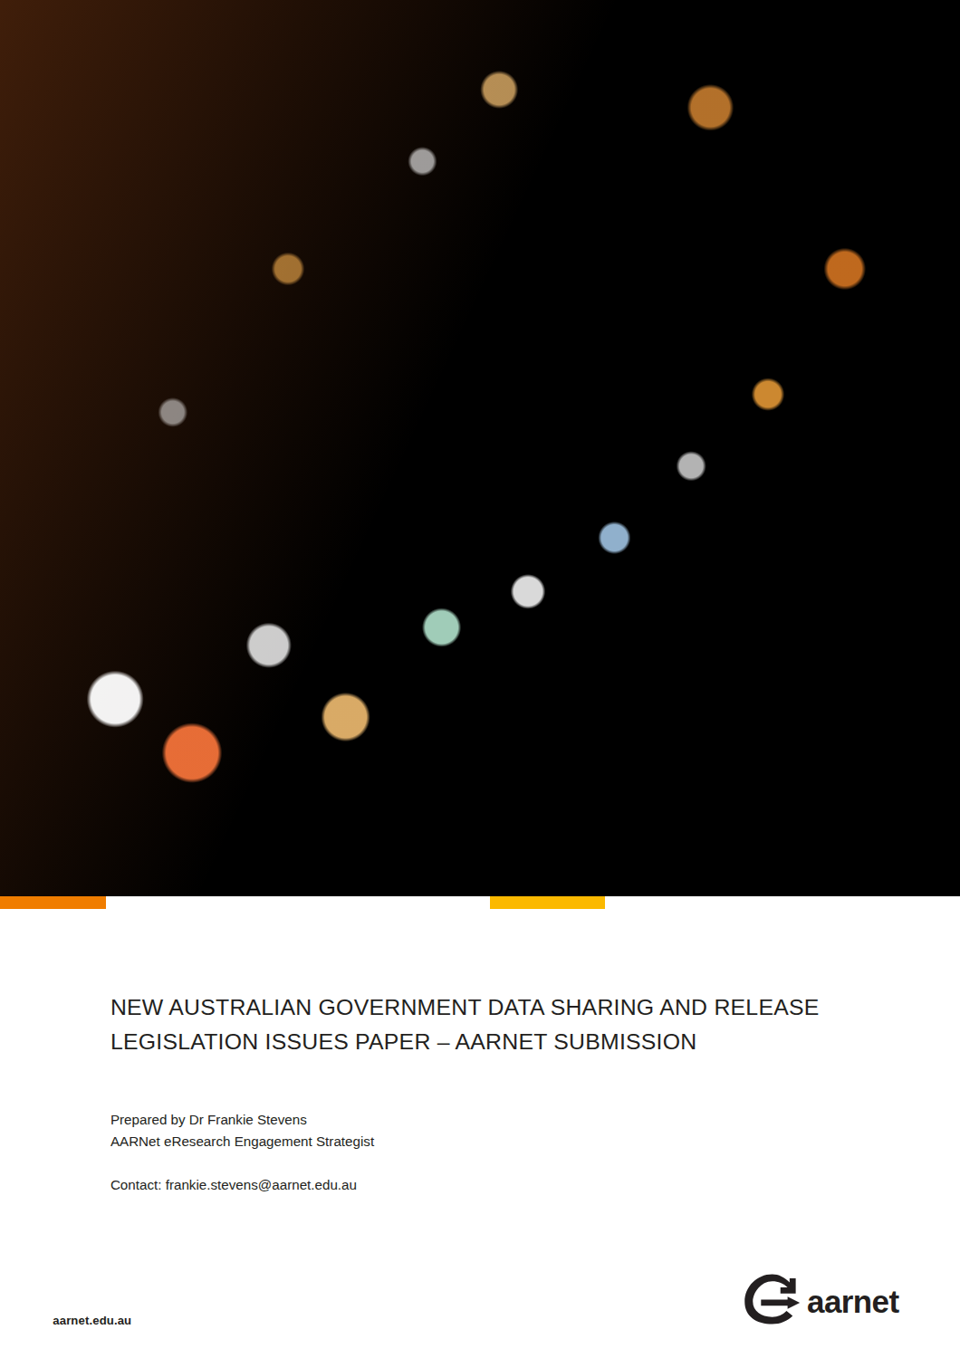New Australian Government Data Sharing and Release Legislation Issues Paper – AARNet Submission
Prepared by Dr Frankie Stevens
AARNet eResearch Engagement Strategist
Contact: frankie.stevens@aarnet.edu.au
aarnet.edu.au
aarnet